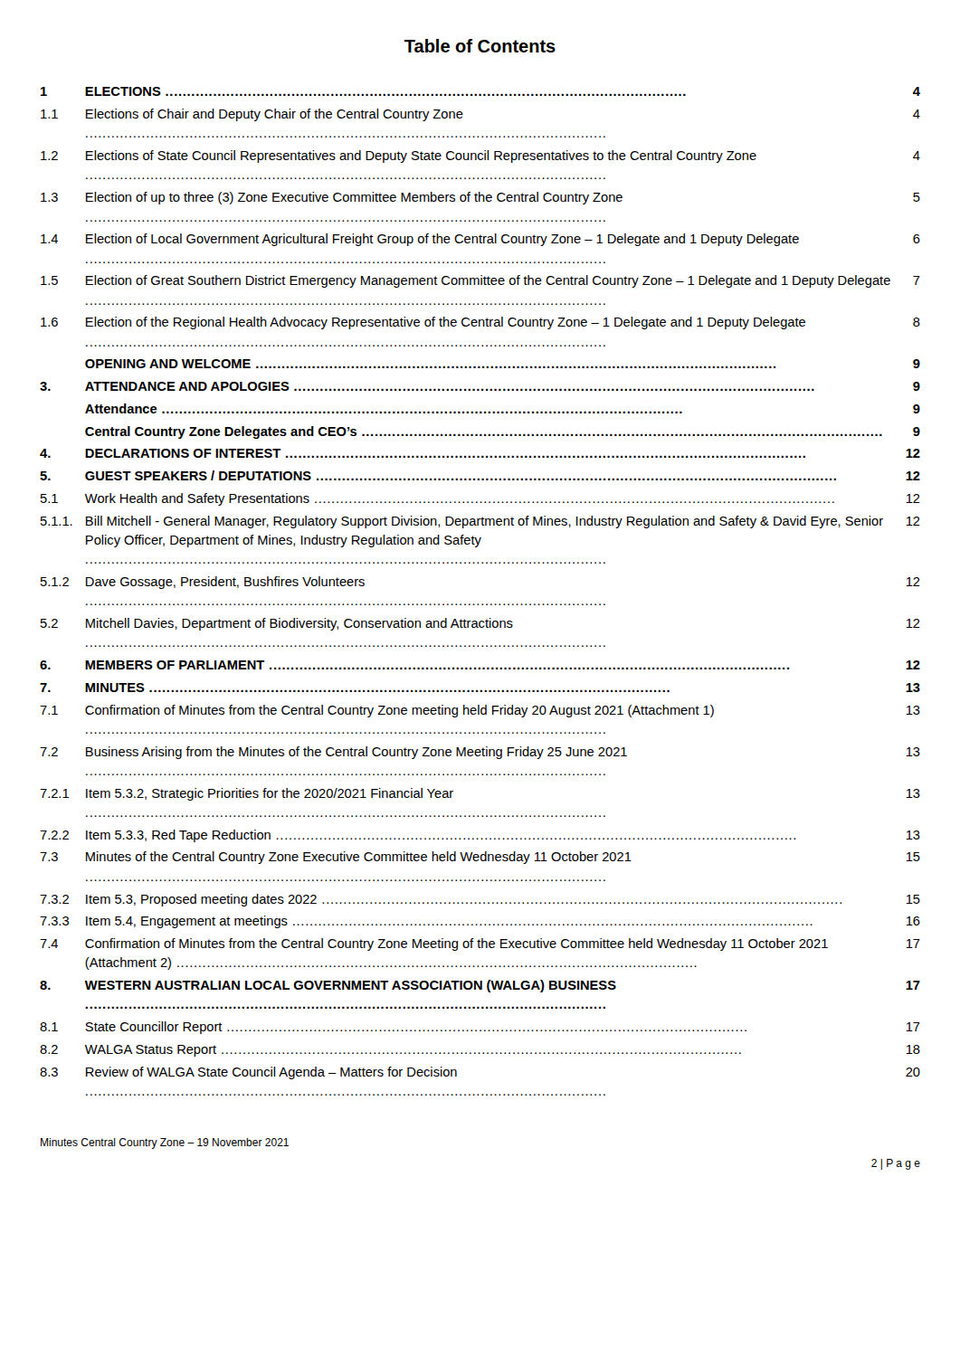Table of Contents
| 1 | ELECTIONS | 4 |
| 1.1 | Elections of Chair and Deputy Chair of the Central Country Zone | 4 |
| 1.2 | Elections of State Council Representatives and Deputy State Council Representatives to the Central Country Zone | 4 |
| 1.3 | Election of up to three (3) Zone Executive Committee Members of the Central Country Zone | 5 |
| 1.4 | Election of Local Government Agricultural Freight Group of the Central Country Zone – 1 Delegate and 1 Deputy Delegate | 6 |
| 1.5 | Election of Great Southern District Emergency Management Committee of the Central Country Zone – 1 Delegate and 1 Deputy Delegate | 7 |
| 1.6 | Election of the Regional Health Advocacy Representative of the Central Country Zone – 1 Delegate and 1 Deputy Delegate | 8 |
| | OPENING AND WELCOME | 9 |
| 3. | ATTENDANCE AND APOLOGIES | 9 |
| | Attendance | 9 |
| | Central Country Zone Delegates and CEO’s | 9 |
| 4. | DECLARATIONS OF INTEREST | 12 |
| 5. | GUEST SPEAKERS / DEPUTATIONS | 12 |
| 5.1 | Work Health and Safety Presentations | 12 |
| 5.1.1. | Bill Mitchell - General Manager, Regulatory Support Division, Department of Mines, Industry Regulation and Safety & David Eyre, Senior Policy Officer, Department of Mines, Industry Regulation and Safety | 12 |
| 5.1.2 | Dave Gossage, President, Bushfires Volunteers | 12 |
| 5.2 | Mitchell Davies, Department of Biodiversity, Conservation and Attractions | 12 |
| 6. | MEMBERS OF PARLIAMENT | 12 |
| 7. | MINUTES | 13 |
| 7.1 | Confirmation of Minutes from the Central Country Zone meeting held Friday 20 August 2021 (Attachment 1) | 13 |
| 7.2 | Business Arising from the Minutes of the Central Country Zone Meeting Friday 25 June 2021 | 13 |
| 7.2.1 | Item 5.3.2, Strategic Priorities for the 2020/2021 Financial Year | 13 |
| 7.2.2 | Item 5.3.3, Red Tape Reduction | 13 |
| 7.3 | Minutes of the Central Country Zone Executive Committee held Wednesday 11 October 2021 | 15 |
| 7.3.2 | Item 5.3, Proposed meeting dates 2022 | 15 |
| 7.3.3 | Item 5.4, Engagement at meetings | 16 |
| 7.4 | Confirmation of Minutes from the Central Country Zone Meeting of the Executive Committee held Wednesday 11 October 2021 (Attachment 2) | 17 |
| 8. | WESTERN AUSTRALIAN LOCAL GOVERNMENT ASSOCIATION (WALGA) BUSINESS | 17 |
| 8.1 | State Councillor Report | 17 |
| 8.2 | WALGA Status Report | 18 |
| 8.3 | Review of WALGA State Council Agenda – Matters for Decision | 20 |
Minutes Central Country Zone – 19 November 2021
2 | P a g e